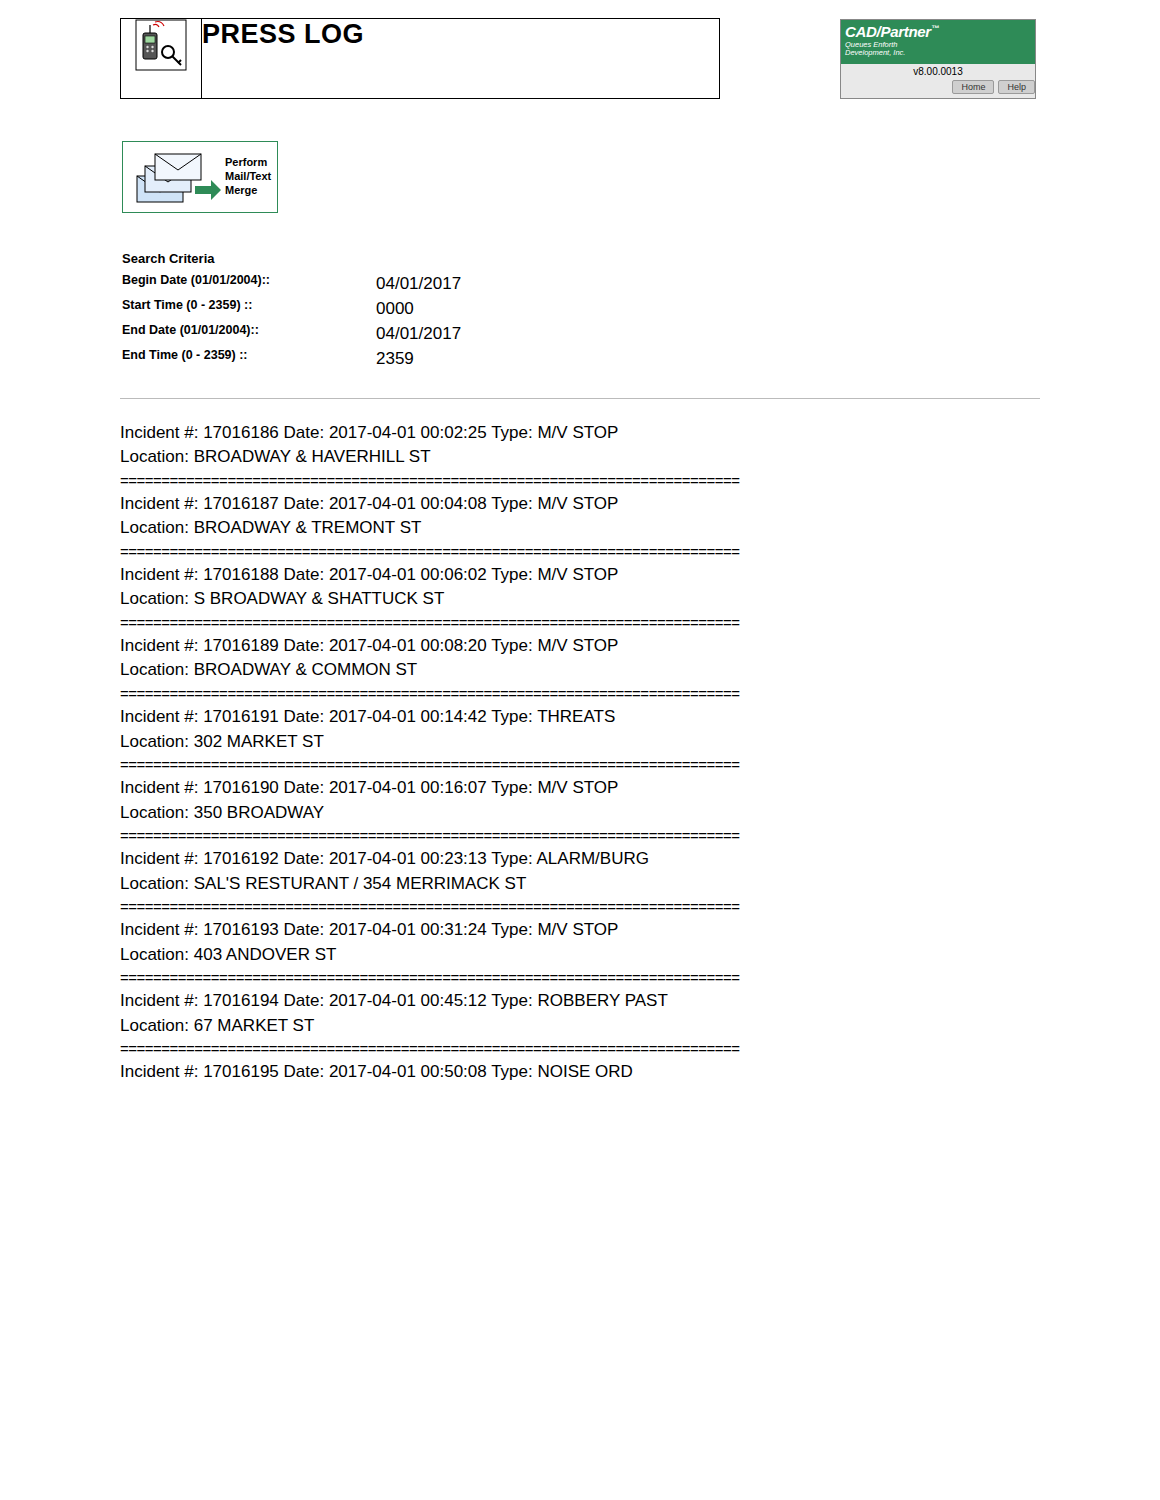| | PRESS LOG | | CAD/Partner ™ Queues Enforth Development, Inc. v8.00.0013 Home Help |
| | Perform Mail/Text Merge |
Search Criteria
| Begin Date (01/01/2004):: | 04/01/2017 |
| Start Time (0 - 2359) :: | 0000 |
| End Date (01/01/2004):: | 04/01/2017 |
| End Time (0 - 2359) :: | 2359 |
Incident #: 17016186 Date: 2017-04-01 00:02:25 Type: M/V STOP
Location: BROADWAY & HAVERHILL ST
===========================================================================
Incident #: 17016187 Date: 2017-04-01 00:04:08 Type: M/V STOP
Location: BROADWAY & TREMONT ST
===========================================================================
Incident #: 17016188 Date: 2017-04-01 00:06:02 Type: M/V STOP
Location: S BROADWAY & SHATTUCK ST
===========================================================================
Incident #: 17016189 Date: 2017-04-01 00:08:20 Type: M/V STOP
Location: BROADWAY & COMMON ST
===========================================================================
Incident #: 17016191 Date: 2017-04-01 00:14:42 Type: THREATS
Location: 302 MARKET ST
===========================================================================
Incident #: 17016190 Date: 2017-04-01 00:16:07 Type: M/V STOP
Location: 350 BROADWAY
===========================================================================
Incident #: 17016192 Date: 2017-04-01 00:23:13 Type: ALARM/BURG
Location: SAL'S RESTURANT / 354 MERRIMACK ST
===========================================================================
Incident #: 17016193 Date: 2017-04-01 00:31:24 Type: M/V STOP
Location: 403 ANDOVER ST
===========================================================================
Incident #: 17016194 Date: 2017-04-01 00:45:12 Type: ROBBERY PAST
Location: 67 MARKET ST
===========================================================================
Incident #: 17016195 Date: 2017-04-01 00:50:08 Type: NOISE ORD